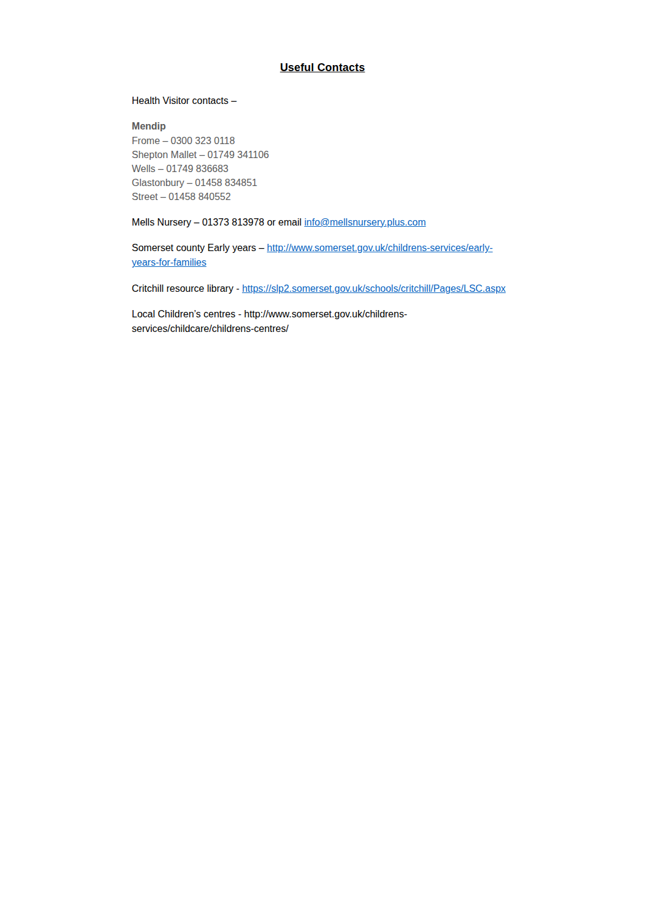Useful Contacts
Health Visitor contacts –
Mendip Frome – 0300 323 0118 Shepton Mallet – 01749 341106 Wells – 01749 836683 Glastonbury – 01458 834851 Street – 01458 840552
Mells Nursery – 01373 813978 or email info@mellsnursery.plus.com
Somerset county Early years – http://www.somerset.gov.uk/childrens-services/early-years-for-families
Critchill resource library - https://slp2.somerset.gov.uk/schools/critchill/Pages/LSC.aspx
Local Children’s centres - http://www.somerset.gov.uk/childrens-services/childcare/childrens-centres/